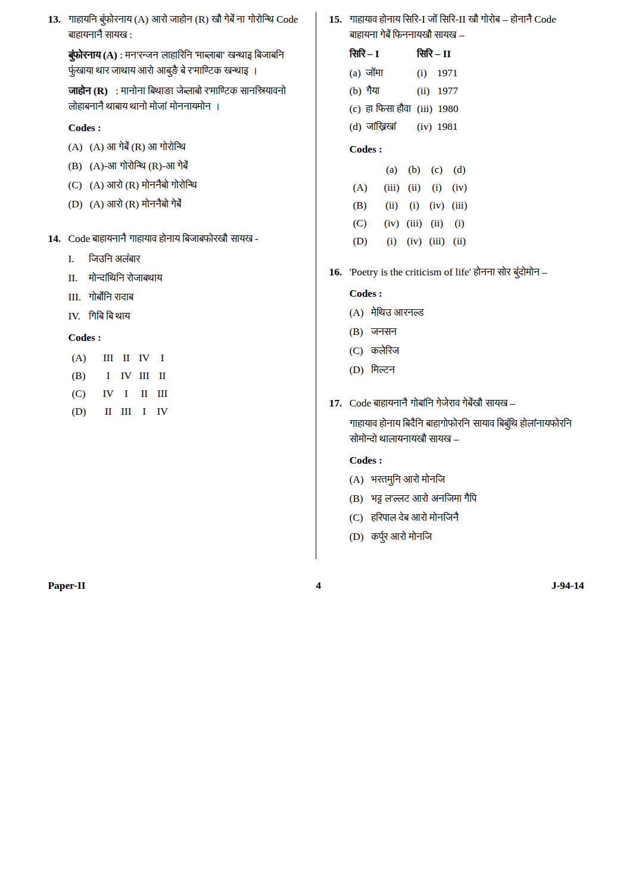13.
गाहायनि बुंफोरनाय (A) आरो जाहोन (R) खौ गेबें ना गोरोन्थि Code बाहायनानै सायख :
बुंफोरनाय (A) : मन'रन्जन लाहारिनि 'माब्लाबा' खन्थाइ बिजाबनि फुंखाया थार जाथाय आरो आबुङै बे र'माण्टिक खन्थाइ ।
जाहोन (R) : मानोना बिथाङा जेब्लाबो र'माण्टिक सानस्रियावनो लोहाबनानै थाबाय थानो मोजां मोननायमोन ।
Codes :
(A)(A) आ गेबें (R) आ गोरोन्थि
(B)(A)-आ गोरोन्थि (R)-आ गेबें
(C)(A) आरो (R) मोननैबो गोरोन्थि
(D)(A) आरो (R) मोननैबो गेबें
14.
Code बाहायनानै गाहायाव होनाय बिजाबफोरखौ सायख -
I. जिउनि अलंबार
II. मोन्दांथिनि रोजाबथाय
III. गोर्बोनि रादाब
IV. गिबि बि थाय
Codes :
| (A) | III | II | IV | I |
| (B) | I | IV | III | II |
| (C) | IV | I | II | III |
| (D) | II | III | I | IV |
15.
गाहायाव होनाय सिरि-I जों सिरि-II खौ गोरोब – होनानै Code बाहायना गेबें फिननायखौ सायख –
| सिरि – I | सिरि – II |
| --- | --- |
| (a) जोंमा | (i) 1971 |
| (b) गैया | (ii) 1977 |
| (c) हा फिसा हौवा | (iii) 1980 |
| (d) जांख्रिखां | (iv) 1981 |
Codes :
| | (a) | (b) | (c) | (d) |
| (A) | (iii) | (ii) | (i) | (iv) |
| (B) | (ii) | (i) | (iv) | (iii) |
| (C) | (iv) | (iii) | (ii) | (i) |
| (D) | (i) | (iv) | (iii) | (ii) |
16.
'Poetry is the criticism of life' होनना सोर बुंदोमोन –
Codes :
(A) मेथिउ आरनल्ड
(B) जनसन
(C) कलेरिज
(D) मिल्टन
17.
Code बाहायनानै गोबांनि गेजेराव गेबेंखौ सायख –
गाहायाव होनाय बिदैनि बाहागोफोरनि सायाव बिबुंथि होलांनायफोरनि सोमोन्दो थालायनायखौ सायख –
Codes :
(A) भरतमुनि आरो मोनजि
(B) भट्ट ल'ल्लट आरो अनजिमा गैपि
(C) हरिपाल देब आरो मोनजिनै
(D) कर्पुर आरो मोनजि
Paper-II
4
J-94-14